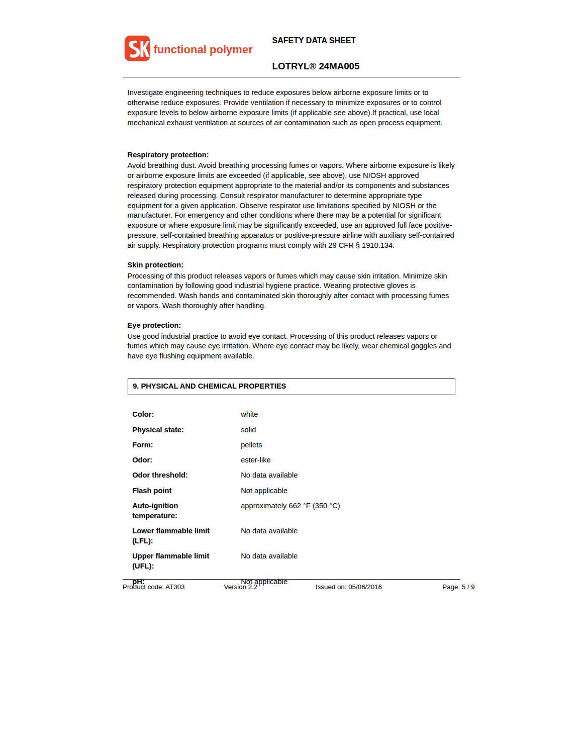functional polymer
SAFETY DATA SHEET
LOTRYL® 24MA005
Investigate engineering techniques to reduce exposures below airborne exposure limits or to otherwise reduce exposures. Provide ventilation if necessary to minimize exposures or to control exposure levels to below airborne exposure limits (if applicable see above).If practical, use local mechanical exhaust ventilation at sources of air contamination such as open process equipment.
Respiratory protection:
Avoid breathing dust. Avoid breathing processing fumes or vapors. Where airborne exposure is likely or airborne exposure limits are exceeded (if applicable, see above), use NIOSH approved respiratory protection equipment appropriate to the material and/or its components and substances released during processing. Consult respirator manufacturer to determine appropriate type equipment for a given application. Observe respirator use limitations specified by NIOSH or the manufacturer. For emergency and other conditions where there may be a potential for significant exposure or where exposure limit may be significantly exceeded, use an approved full face positive-pressure, self-contained breathing apparatus or positive-pressure airline with auxiliary self-contained air supply. Respiratory protection programs must comply with 29 CFR § 1910.134.
Skin protection:
Processing of this product releases vapors or fumes which may cause skin irritation. Minimize skin contamination by following good industrial hygiene practice. Wearing protective gloves is recommended. Wash hands and contaminated skin thoroughly after contact with processing fumes or vapors. Wash thoroughly after handling.
Eye protection:
Use good industrial practice to avoid eye contact. Processing of this product releases vapors or fumes which may cause eye irritation. Where eye contact may be likely, wear chemical goggles and have eye flushing equipment available.
9. PHYSICAL AND CHEMICAL PROPERTIES
| Color: | white |
| Physical state: | solid |
| Form: | pellets |
| Odor: | ester-like |
| Odor threshold: | No data available |
| Flash point | Not applicable |
| Auto-ignition temperature: | approximately 662 °F (350 °C) |
| Lower flammable limit (LFL): | No data available |
| Upper flammable limit (UFL): | No data available |
| pH: | Not applicable |
Product code: AT303 Version 2.2 Issued on: 05/06/2016 Page: 5 / 9